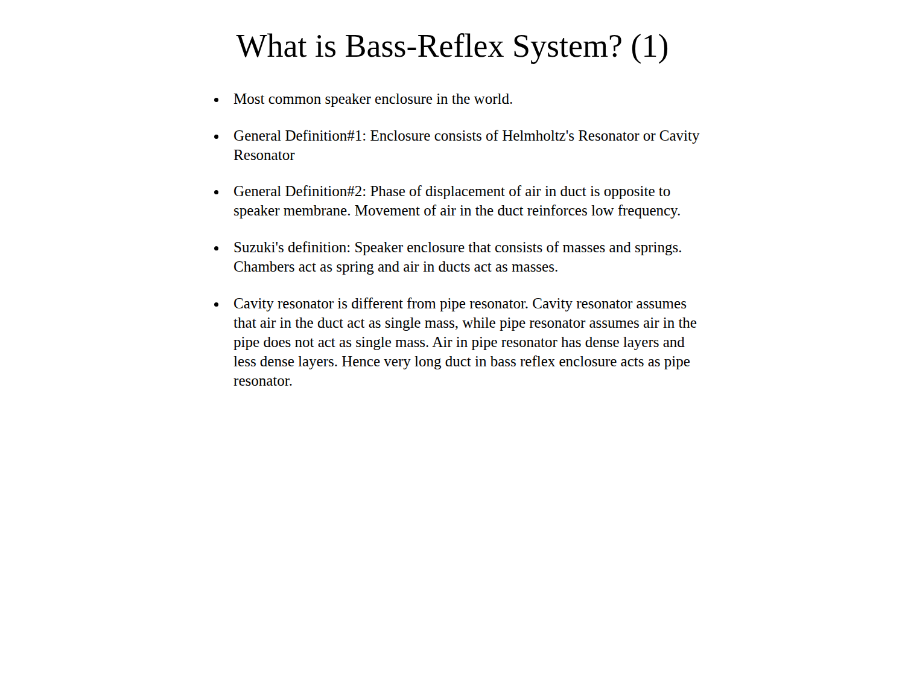What is Bass-Reflex System? (1)
Most common speaker enclosure in the world.
General Definition#1: Enclosure consists of Helmholtz's Resonator or Cavity Resonator
General Definition#2: Phase of displacement of air in duct is opposite to speaker membrane. Movement of air in the duct reinforces low frequency.
Suzuki's definition: Speaker enclosure that consists of masses and springs. Chambers act as spring and air in ducts act as masses.
Cavity resonator is different from pipe resonator. Cavity resonator assumes that air in the duct act as single mass, while pipe resonator assumes air in the pipe does not act as single mass. Air in pipe resonator has dense layers and less dense layers. Hence very long duct in bass reflex enclosure acts as pipe resonator.